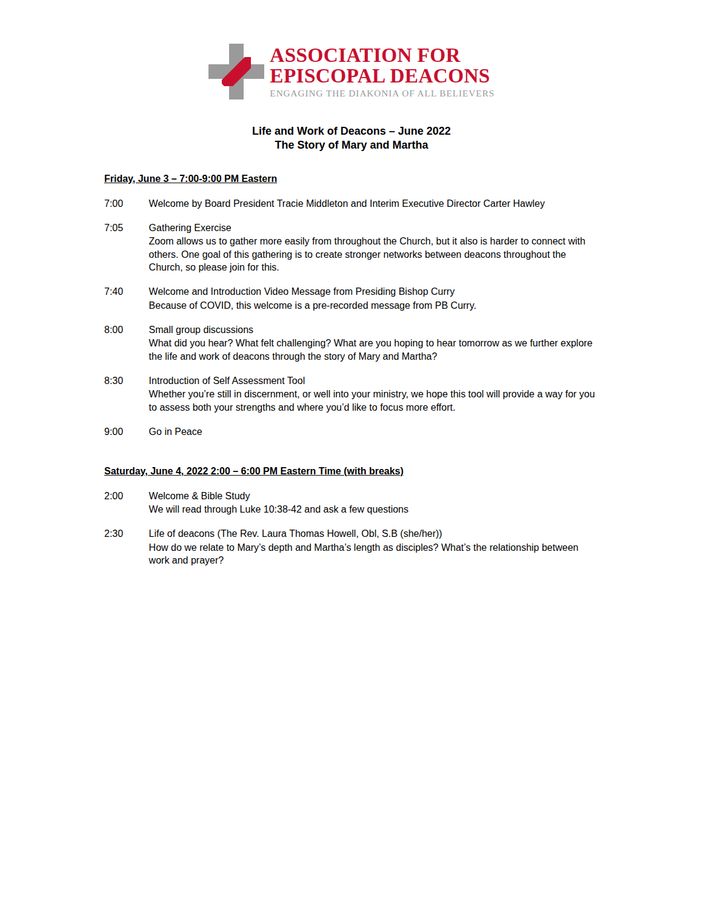ASSOCIATION FOR
EPISCOPAL DEACONS
ENGAGING THE DIAKONIA OF ALL BELIEVERS
Life and Work of Deacons – June 2022
The Story of Mary and Martha
Friday, June 3 – 7:00-9:00 PM Eastern
| 7:00 | Welcome by Board President Tracie Middleton and Interim Executive Director Carter Hawley |
| 7:05 | Gathering Exercise Zoom allows us to gather more easily from throughout the Church, but it also is harder to connect with others. One goal of this gathering is to create stronger networks between deacons throughout the Church, so please join for this. |
| 7:40 | Welcome and Introduction Video Message from Presiding Bishop Curry Because of COVID, this welcome is a pre-recorded message from PB Curry. |
| 8:00 | Small group discussions What did you hear? What felt challenging? What are you hoping to hear tomorrow as we further explore the life and work of deacons through the story of Mary and Martha? |
| 8:30 | Introduction of Self Assessment Tool Whether you’re still in discernment, or well into your ministry, we hope this tool will provide a way for you to assess both your strengths and where you’d like to focus more effort. |
| 9:00 | Go in Peace |
Saturday, June 4, 2022 2:00 – 6:00 PM Eastern Time (with breaks)
| 2:00 | Welcome & Bible Study We will read through Luke 10:38-42 and ask a few questions |
| 2:30 | Life of deacons (The Rev. Laura Thomas Howell, Obl, S.B (she/her)) How do we relate to Mary’s depth and Martha’s length as disciples? What’s the relationship between work and prayer? |